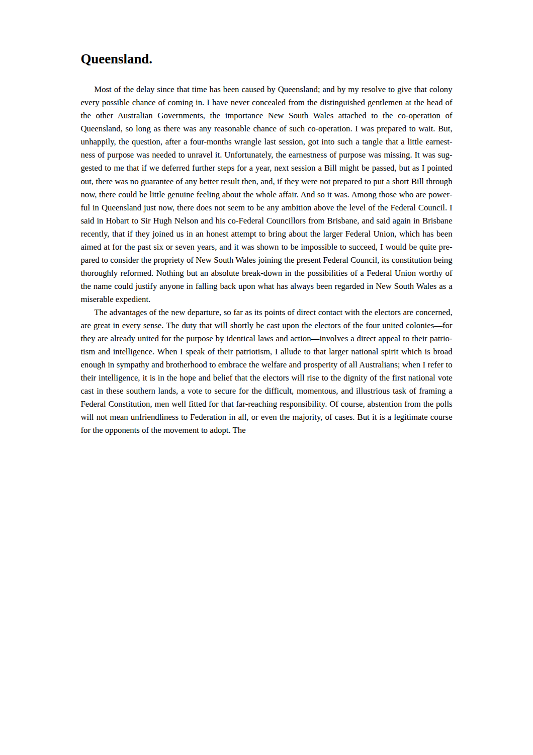Queensland.
Most of the delay since that time has been caused by Queensland; and by my resolve to give that colony every possible chance of coming in. I have never concealed from the distinguished gentlemen at the head of the other Australian Governments, the importance New South Wales attached to the co-operation of Queensland, so long as there was any reasonable chance of such co-operation. I was prepared to wait. But, unhappily, the question, after a four-months wrangle last session, got into such a tangle that a little earnestness of purpose was needed to unravel it. Unfortunately, the earnestness of purpose was missing. It was suggested to me that if we deferred further steps for a year, next session a Bill might be passed, but as I pointed out, there was no guarantee of any better result then, and, if they were not prepared to put a short Bill through now, there could be little genuine feeling about the whole affair. And so it was. Among those who are powerful in Queensland just now, there does not seem to be any ambition above the level of the Federal Council. I said in Hobart to Sir Hugh Nelson and his co-Federal Councillors from Brisbane, and said again in Brisbane recently, that if they joined us in an honest attempt to bring about the larger Federal Union, which has been aimed at for the past six or seven years, and it was shown to be impossible to succeed, I would be quite prepared to consider the propriety of New South Wales joining the present Federal Council, its constitution being thoroughly reformed. Nothing but an absolute break-down in the possibilities of a Federal Union worthy of the name could justify anyone in falling back upon what has always been regarded in New South Wales as a miserable expedient.
The advantages of the new departure, so far as its points of direct contact with the electors are concerned, are great in every sense. The duty that will shortly be cast upon the electors of the four united colonies—for they are already united for the purpose by identical laws and action—involves a direct appeal to their patriotism and intelligence. When I speak of their patriotism, I allude to that larger national spirit which is broad enough in sympathy and brotherhood to embrace the welfare and prosperity of all Australians; when I refer to their intelligence, it is in the hope and belief that the electors will rise to the dignity of the first national vote cast in these southern lands, a vote to secure for the difficult, momentous, and illustrious task of framing a Federal Constitution, men well fitted for that far-reaching responsibility. Of course, abstention from the polls will not mean unfriendliness to Federation in all, or even the majority, of cases. But it is a legitimate course for the opponents of the movement to adopt. The